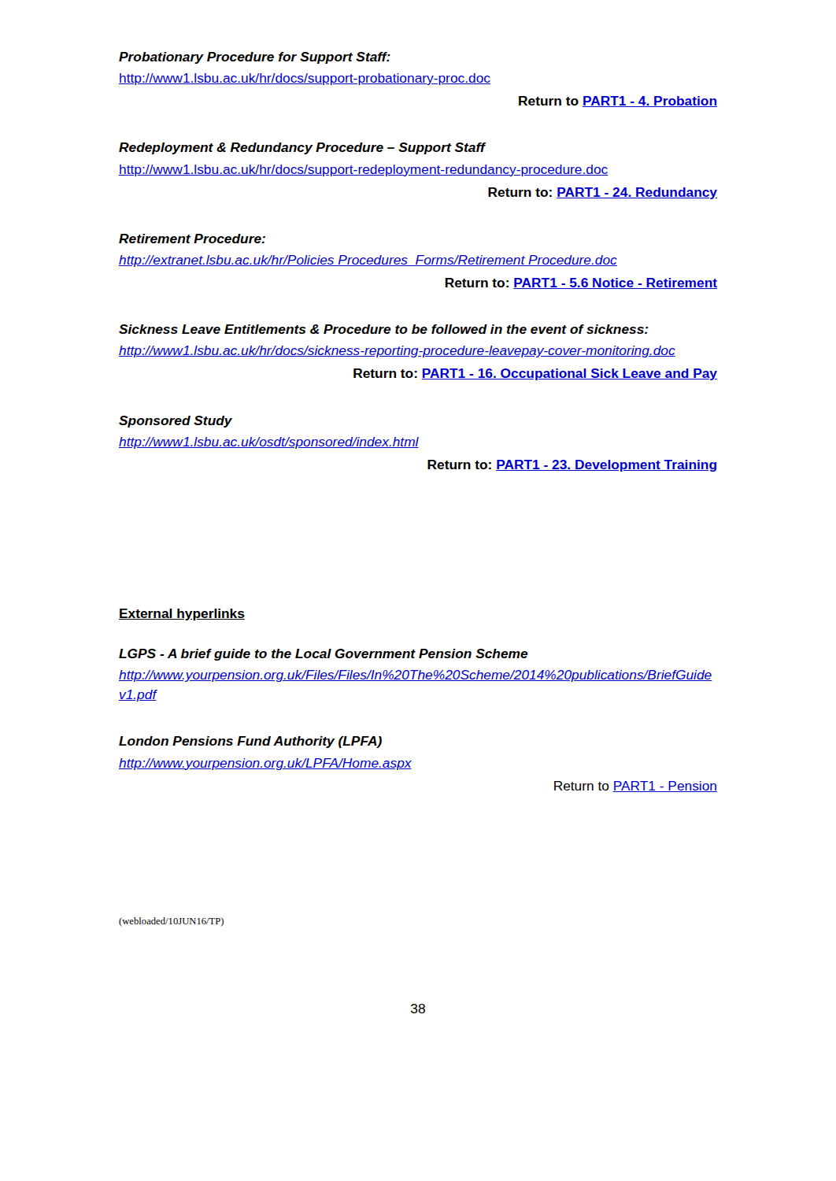Probationary Procedure for Support Staff:
http://www1.lsbu.ac.uk/hr/docs/support-probationary-proc.doc
Return to PART1 - 4. Probation
Redeployment & Redundancy Procedure – Support Staff
http://www1.lsbu.ac.uk/hr/docs/support-redeployment-redundancy-procedure.doc
Return to: PART1 - 24. Redundancy
Retirement Procedure:
http://extranet.lsbu.ac.uk/hr/Policies Procedures Forms/Retirement Procedure.doc
Return to: PART1 - 5.6 Notice - Retirement
Sickness Leave Entitlements & Procedure to be followed in the event of sickness:
http://www1.lsbu.ac.uk/hr/docs/sickness-reporting-procedure-leavepay-cover-monitoring.doc
Return to: PART1 - 16. Occupational Sick Leave and Pay
Sponsored Study
http://www1.lsbu.ac.uk/osdt/sponsored/index.html
Return to: PART1 - 23. Development Training
External hyperlinks
LGPS - A brief guide to the Local Government Pension Scheme
http://www.yourpension.org.uk/Files/Files/In%20The%20Scheme/2014%20publications/BriefGuidev1.pdf
London Pensions Fund Authority (LPFA)
http://www.yourpension.org.uk/LPFA/Home.aspx
Return to PART1 - Pension
(webloaded/10JUN16/TP)
38